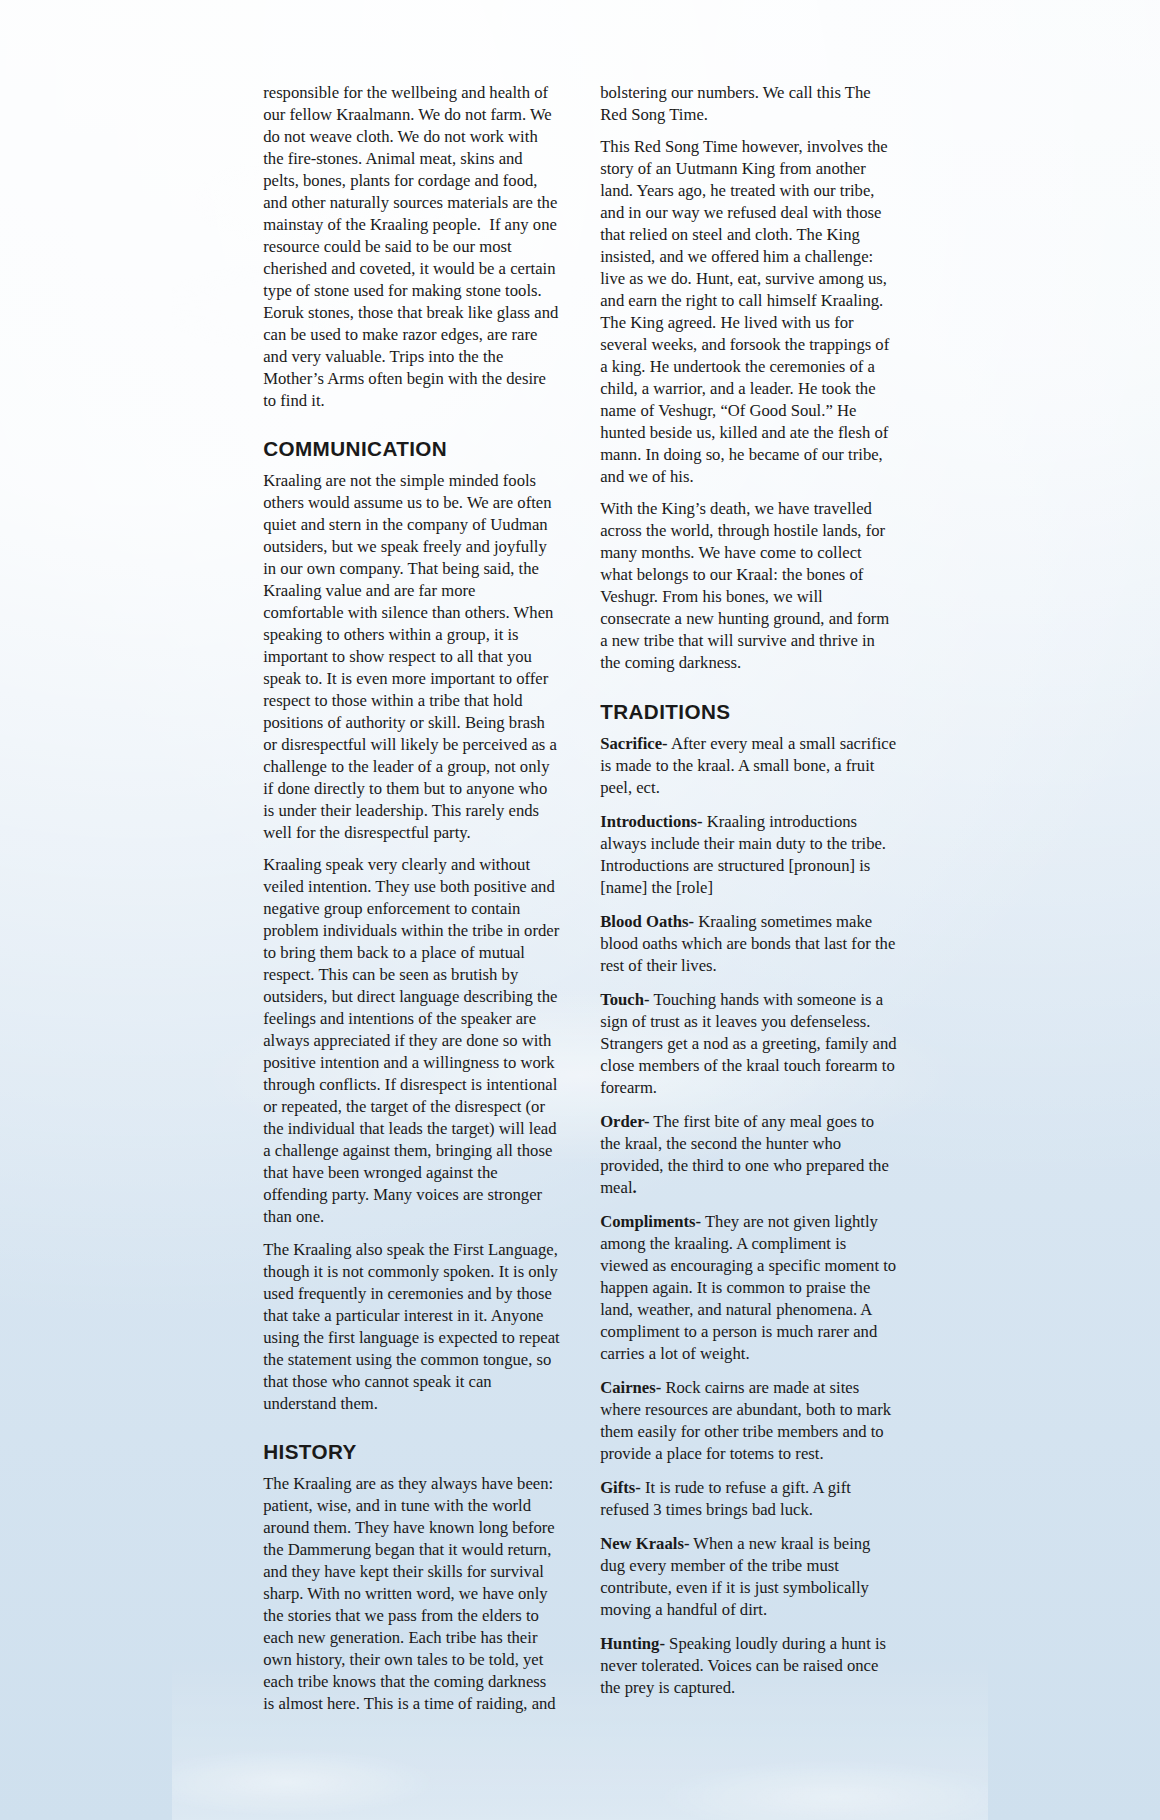responsible for the wellbeing and health of our fellow Kraalmann. We do not farm. We do not weave cloth. We do not work with the fire-stones. Animal meat, skins and pelts, bones, plants for cordage and food, and other naturally sources materials are the mainstay of the Kraaling people. If any one resource could be said to be our most cherished and coveted, it would be a certain type of stone used for making stone tools. Eoruk stones, those that break like glass and can be used to make razor edges, are rare and very valuable. Trips into the the Mother’s Arms often begin with the desire to find it.
Communication
Kraaling are not the simple minded fools others would assume us to be. We are often quiet and stern in the company of Uudman outsiders, but we speak freely and joyfully in our own company. That being said, the Kraaling value and are far more comfortable with silence than others. When speaking to others within a group, it is important to show respect to all that you speak to. It is even more important to offer respect to those within a tribe that hold positions of authority or skill. Being brash or disrespectful will likely be perceived as a challenge to the leader of a group, not only if done directly to them but to anyone who is under their leadership. This rarely ends well for the disrespectful party.
Kraaling speak very clearly and without veiled intention. They use both positive and negative group enforcement to contain problem individuals within the tribe in order to bring them back to a place of mutual respect. This can be seen as brutish by outsiders, but direct language describing the feelings and intentions of the speaker are always appreciated if they are done so with positive intention and a willingness to work through conflicts. If disrespect is intentional or repeated, the target of the disrespect (or the individual that leads the target) will lead a challenge against them, bringing all those that have been wronged against the offending party. Many voices are stronger than one.
The Kraaling also speak the First Language, though it is not commonly spoken. It is only used frequently in ceremonies and by those that take a particular interest in it. Anyone using the first language is expected to repeat the statement using the common tongue, so that those who cannot speak it can understand them.
History
The Kraaling are as they always have been: patient, wise, and in tune with the world around them. They have known long before the Dammerung began that it would return, and they have kept their skills for survival sharp. With no written word, we have only the stories that we pass from the elders to each new generation. Each tribe has their own history, their own tales to be told, yet each tribe knows that the coming darkness is almost here. This is a time of raiding, and bolstering our numbers. We call this The Red Song Time.
This Red Song Time however, involves the story of an Uutmann King from another land. Years ago, he treated with our tribe, and in our way we refused deal with those that relied on steel and cloth. The King insisted, and we offered him a challenge: live as we do. Hunt, eat, survive among us, and earn the right to call himself Kraaling. The King agreed. He lived with us for several weeks, and forsook the trappings of a king. He undertook the ceremonies of a child, a warrior, and a leader. He took the name of Veshugr, “Of Good Soul.” He hunted beside us, killed and ate the flesh of mann. In doing so, he became of our tribe, and we of his.
With the King’s death, we have travelled across the world, through hostile lands, for many months. We have come to collect what belongs to our Kraal: the bones of Veshugr. From his bones, we will consecrate a new hunting ground, and form a new tribe that will survive and thrive in the coming darkness.
Traditions
Sacrifice- After every meal a small sacrifice is made to the kraal. A small bone, a fruit peel, ect.
Introductions- Kraaling introductions always include their main duty to the tribe. Introductions are structured [pronoun] is [name] the [role]
Blood Oaths- Kraaling sometimes make blood oaths which are bonds that last for the rest of their lives.
Touch- Touching hands with someone is a sign of trust as it leaves you defenseless. Strangers get a nod as a greeting, family and close members of the kraal touch forearm to forearm.
Order- The first bite of any meal goes to the kraal, the second the hunter who provided, the third to one who prepared the meal.
Compliments- They are not given lightly among the kraaling. A compliment is viewed as encouraging a specific moment to happen again. It is common to praise the land, weather, and natural phenomena. A compliment to a person is much rarer and carries a lot of weight.
Cairnes- Rock cairns are made at sites where resources are abundant, both to mark them easily for other tribe members and to provide a place for totems to rest.
Gifts- It is rude to refuse a gift. A gift refused 3 times brings bad luck.
New Kraals- When a new kraal is being dug every member of the tribe must contribute, even if it is just symbolically moving a handful of dirt.
Hunting- Speaking loudly during a hunt is never tolerated. Voices can be raised once the prey is captured.